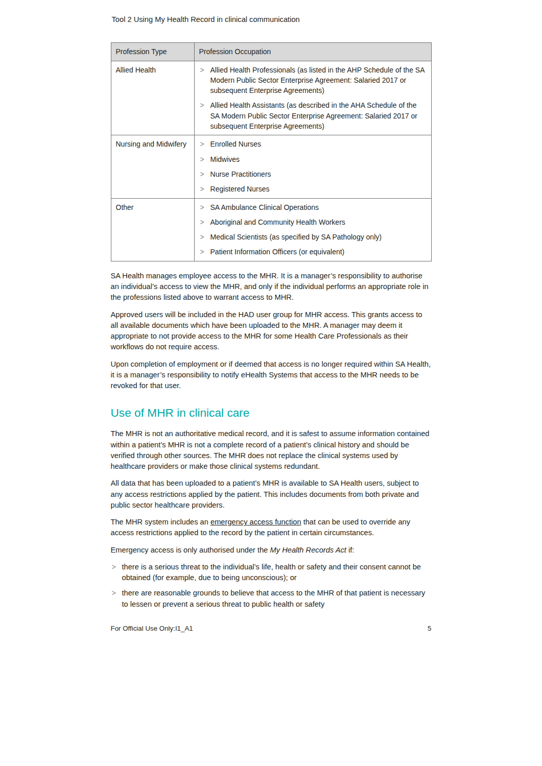Tool 2 Using My Health Record in clinical communication
| Profession Type | Profession Occupation |
| --- | --- |
| Allied Health | Allied Health Professionals (as listed in the AHP Schedule of the SA Modern Public Sector Enterprise Agreement: Salaried 2017 or subsequent Enterprise Agreements) Allied Health Assistants (as described in the AHA Schedule of the SA Modern Public Sector Enterprise Agreement: Salaried 2017 or subsequent Enterprise Agreements) |
| Nursing and Midwifery | Enrolled Nurses Midwives Nurse Practitioners Registered Nurses |
| Other | SA Ambulance Clinical Operations Aboriginal and Community Health Workers Medical Scientists (as specified by SA Pathology only) Patient Information Officers (or equivalent) |
SA Health manages employee access to the MHR. It is a manager’s responsibility to authorise an individual’s access to view the MHR, and only if the individual performs an appropriate role in the professions listed above to warrant access to MHR.
Approved users will be included in the HAD user group for MHR access. This grants access to all available documents which have been uploaded to the MHR. A manager may deem it appropriate to not provide access to the MHR for some Health Care Professionals as their workflows do not require access.
Upon completion of employment or if deemed that access is no longer required within SA Health, it is a manager’s responsibility to notify eHealth Systems that access to the MHR needs to be revoked for that user.
Use of MHR in clinical care
The MHR is not an authoritative medical record, and it is safest to assume information contained within a patient’s MHR is not a complete record of a patient’s clinical history and should be verified through other sources. The MHR does not replace the clinical systems used by healthcare providers or make those clinical systems redundant.
All data that has been uploaded to a patient’s MHR is available to SA Health users, subject to any access restrictions applied by the patient. This includes documents from both private and public sector healthcare providers.
The MHR system includes an emergency access function that can be used to override any access restrictions applied to the record by the patient in certain circumstances.
Emergency access is only authorised under the My Health Records Act if:
there is a serious threat to the individual’s life, health or safety and their consent cannot be obtained (for example, due to being unconscious); or
there are reasonable grounds to believe that access to the MHR of that patient is necessary to lessen or prevent a serious threat to public health or safety
For Official Use Only:I1_A1 5